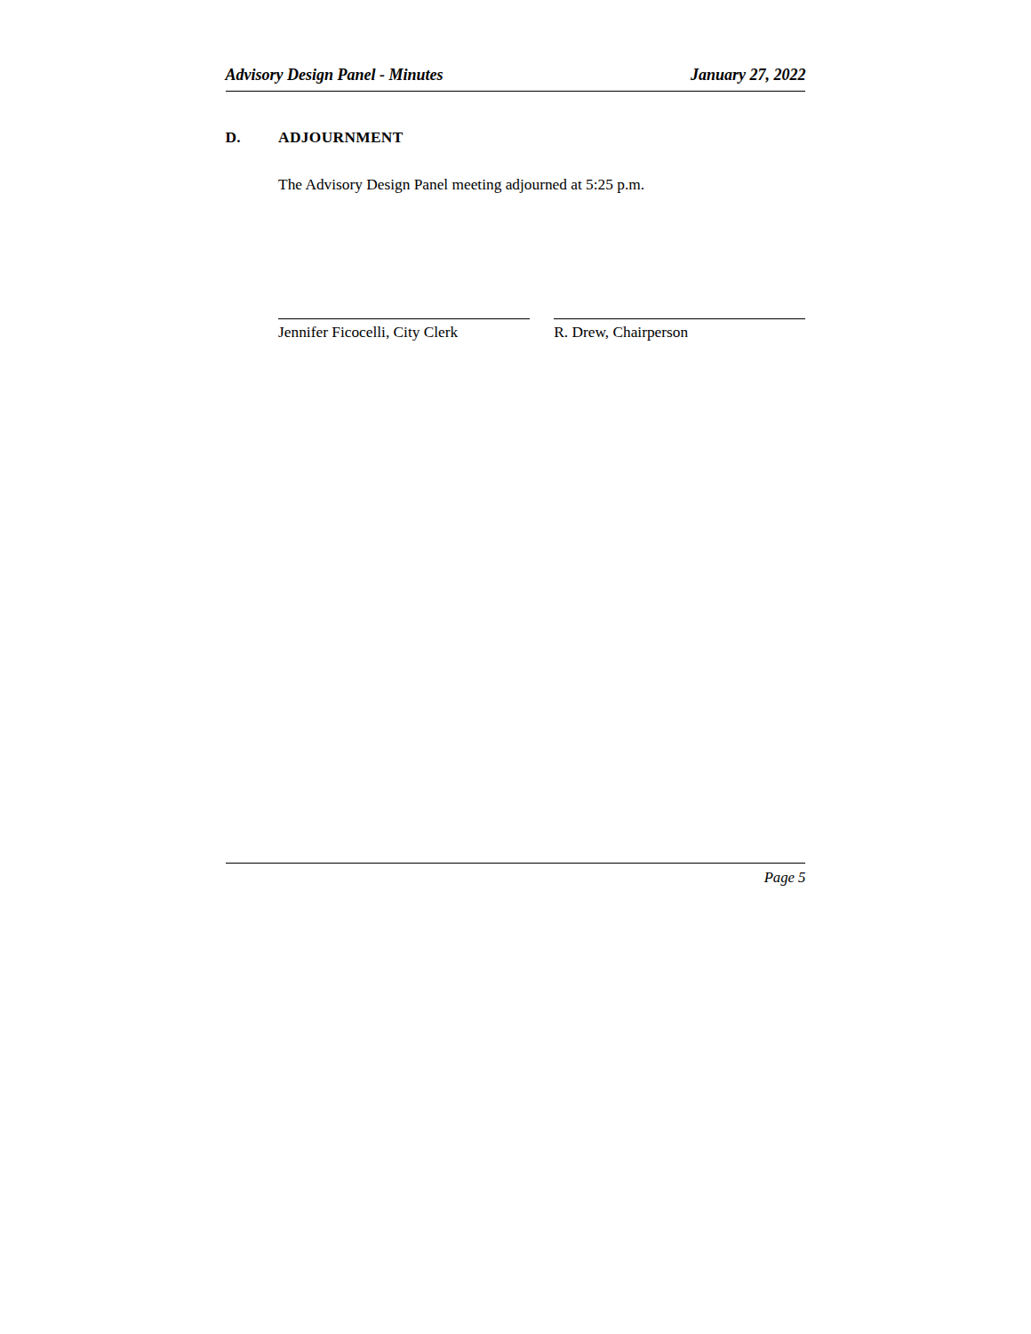Advisory Design Panel - Minutes January 27, 2022
D. ADJOURNMENT
The Advisory Design Panel meeting adjourned at 5:25 p.m.
Jennifer Ficocelli, City Clerk
R. Drew, Chairperson
Page 5